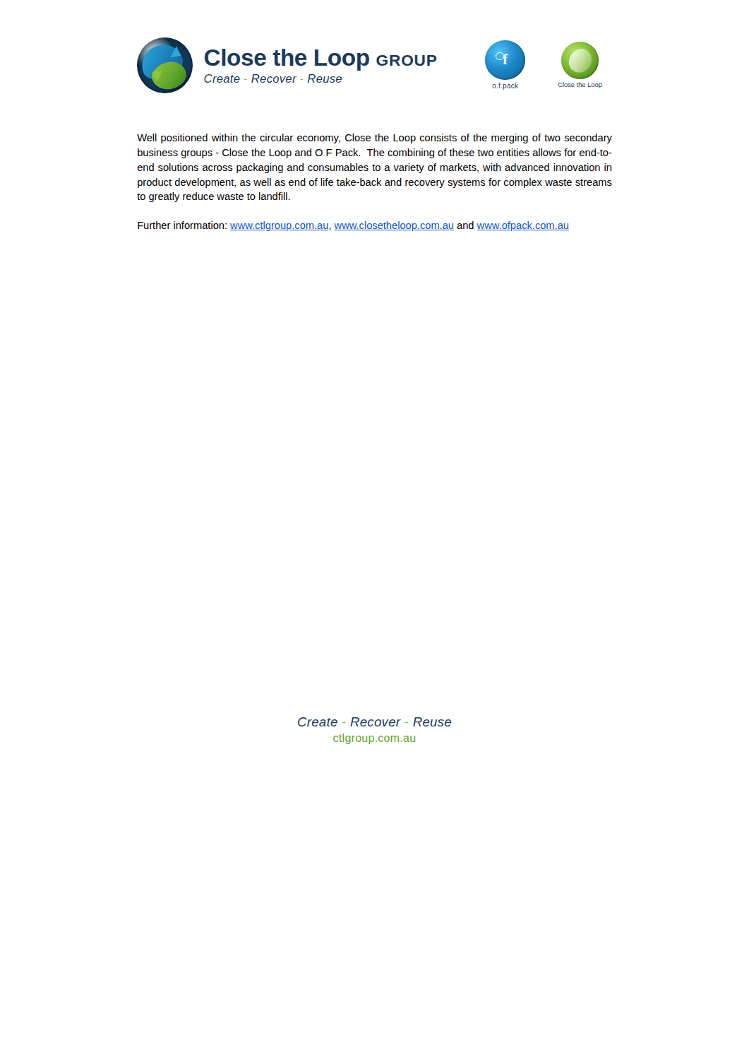Close the Loop GROUP
Create - Recover - Reuse
o.f.pack
Close the Loop
Well positioned within the circular economy, Close the Loop consists of the merging of two secondary business groups - Close the Loop and O F Pack. The combining of these two entities allows for end-to-end solutions across packaging and consumables to a variety of markets, with advanced innovation in product development, as well as end of life take-back and recovery systems for complex waste streams to greatly reduce waste to landfill.
Further information: www.ctlgroup.com.au, www.closetheloop.com.au and www.ofpack.com.au
Create - Recover - Reuse
ctlgroup.com.au